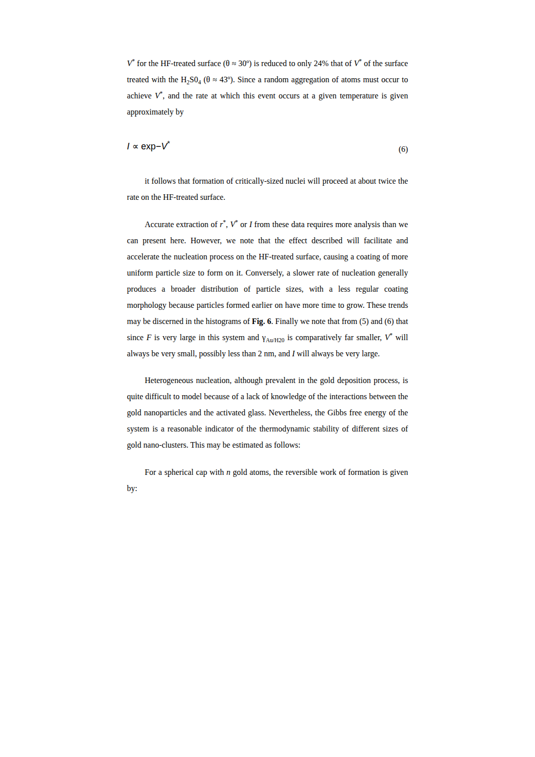V* for the HF-treated surface (θ ≈ 30º) is reduced to only 24% that of V* of the surface treated with the H2S04 (θ ≈ 43º). Since a random aggregation of atoms must occur to achieve V*, and the rate at which this event occurs at a given temperature is given approximately by
I ∝ exp−V*
(6)
it follows that formation of critically-sized nuclei will proceed at about twice the rate on the HF-treated surface.
Accurate extraction of r*, V* or I from these data requires more analysis than we can present here. However, we note that the effect described will facilitate and accelerate the nucleation process on the HF-treated surface, causing a coating of more uniform particle size to form on it. Conversely, a slower rate of nucleation generally produces a broader distribution of particle sizes, with a less regular coating morphology because particles formed earlier on have more time to grow. These trends may be discerned in the histograms of Fig. 6. Finally we note that from (5) and (6) that since F is very large in this system and γAu/H20 is comparatively far smaller, V* will always be very small, possibly less than 2 nm, and I will always be very large.
Heterogeneous nucleation, although prevalent in the gold deposition process, is quite difficult to model because of a lack of knowledge of the interactions between the gold nanoparticles and the activated glass. Nevertheless, the Gibbs free energy of the system is a reasonable indicator of the thermodynamic stability of different sizes of gold nano-clusters. This may be estimated as follows:
For a spherical cap with n gold atoms, the reversible work of formation is given by: